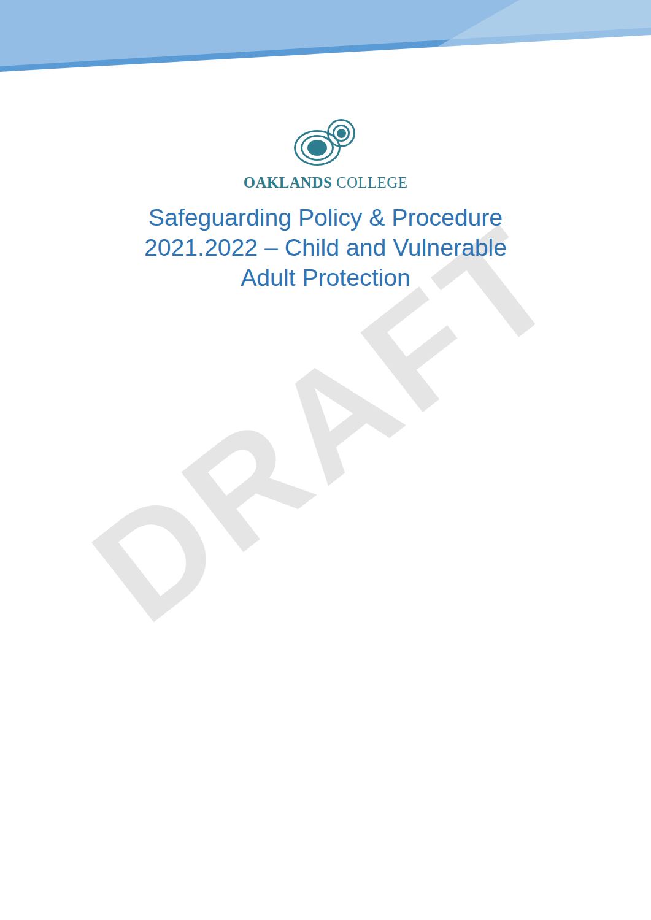DRAFT
OAKLANDS COLLEGE
Safeguarding Policy & Procedure 2021.2022 – Child and Vulnerable Adult Protection